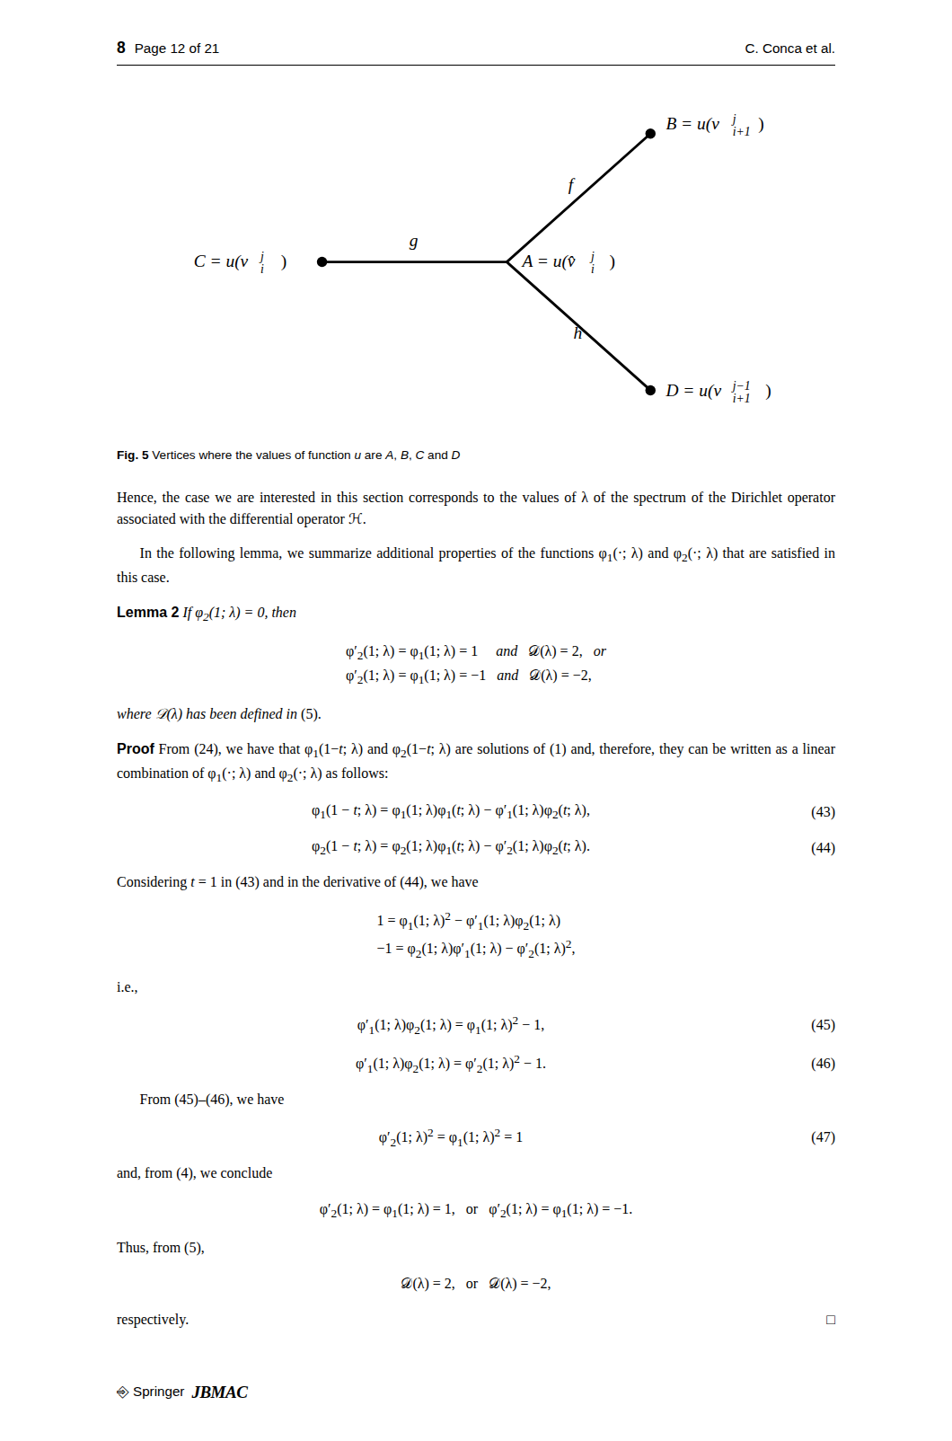8 Page 12 of 21
C. Conca et al.
B = u(v j i+1 ) D = u(v j−1 i+1 ) C = u(v j i ) A = u(v̂ j i ) f g h
Fig. 5 Vertices where the values of function u are A, B, C and D
Hence, the case we are interested in this section corresponds to the values of λ of the spectrum of the Dirichlet operator associated with the differential operator ℋ.
In the following lemma, we summarize additional properties of the functions φ1(·; λ) and φ2(·; λ) that are satisfied in this case.
Lemma 2 If φ2(1; λ) = 0, then
φ′2(1; λ) = φ1(1; λ) = 1 and 𝒟(λ) = 2, or
φ′2(1; λ) = φ1(1; λ) = −1 and 𝒟(λ) = −2,
where 𝒟(λ) has been defined in (5).
Proof From (24), we have that φ1(1−t; λ) and φ2(1−t; λ) are solutions of (1) and, therefore, they can be written as a linear combination of φ1(·; λ) and φ2(·; λ) as follows:
φ1(1 − t; λ) = φ1(1; λ)φ1(t; λ) − φ′1(1; λ)φ2(t; λ),
(43)
φ2(1 − t; λ) = φ2(1; λ)φ1(t; λ) − φ′2(1; λ)φ2(t; λ).
(44)
Considering t = 1 in (43) and in the derivative of (44), we have
1 = φ1(1; λ)2 − φ′1(1; λ)φ2(1; λ)
−1 = φ2(1; λ)φ′1(1; λ) − φ′2(1; λ)2,
i.e.,
φ′1(1; λ)φ2(1; λ) = φ1(1; λ)2 − 1,
(45)
φ′1(1; λ)φ2(1; λ) = φ′2(1; λ)2 − 1.
(46)
From (45)–(46), we have
φ′2(1; λ)2 = φ1(1; λ)2 = 1
(47)
and, from (4), we conclude
φ′2(1; λ) = φ1(1; λ) = 1, or φ′2(1; λ) = φ1(1; λ) = −1.
Thus, from (5),
𝒟(λ) = 2, or 𝒟(λ) = −2,
respectively. □
⎆ Springer
JBMAC